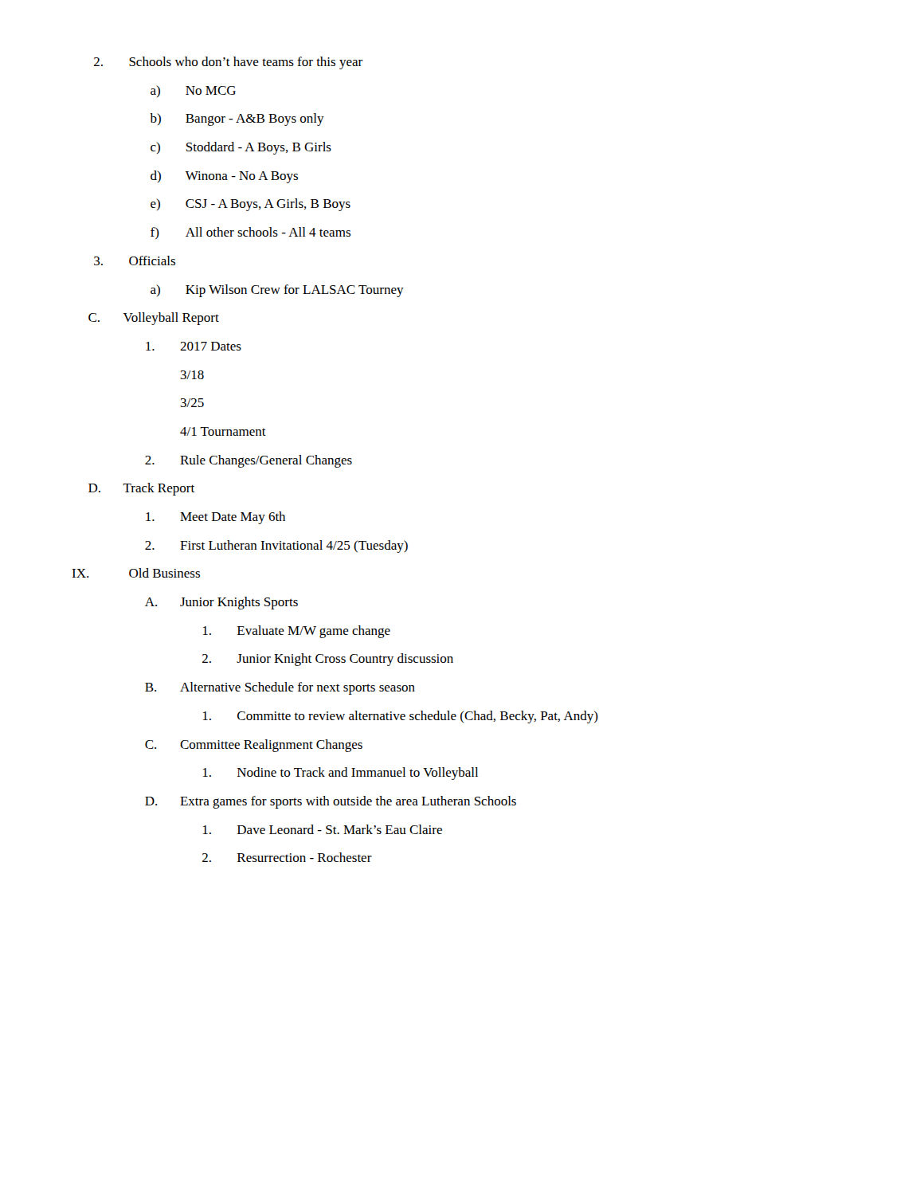2. Schools who don’t have teams for this year
a) No MCG
b) Bangor - A&B Boys only
c) Stoddard - A Boys, B Girls
d) Winona - No A Boys
e) CSJ - A Boys, A Girls, B Boys
f) All other schools - All 4 teams
3. Officials
a) Kip Wilson Crew for LALSAC Tourney
C. Volleyball Report
1. 2017 Dates
3/18
3/25
4/1 Tournament
2. Rule Changes/General Changes
D. Track Report
1. Meet Date May 6th
2. First Lutheran Invitational 4/25 (Tuesday)
IX. Old Business
A. Junior Knights Sports
1. Evaluate M/W game change
2. Junior Knight Cross Country discussion
B. Alternative Schedule for next sports season
1. Committe to review alternative schedule (Chad, Becky, Pat, Andy)
C. Committee Realignment Changes
1. Nodine to Track and Immanuel to Volleyball
D. Extra games for sports with outside the area Lutheran Schools
1. Dave Leonard - St. Mark’s Eau Claire
2. Resurrection - Rochester